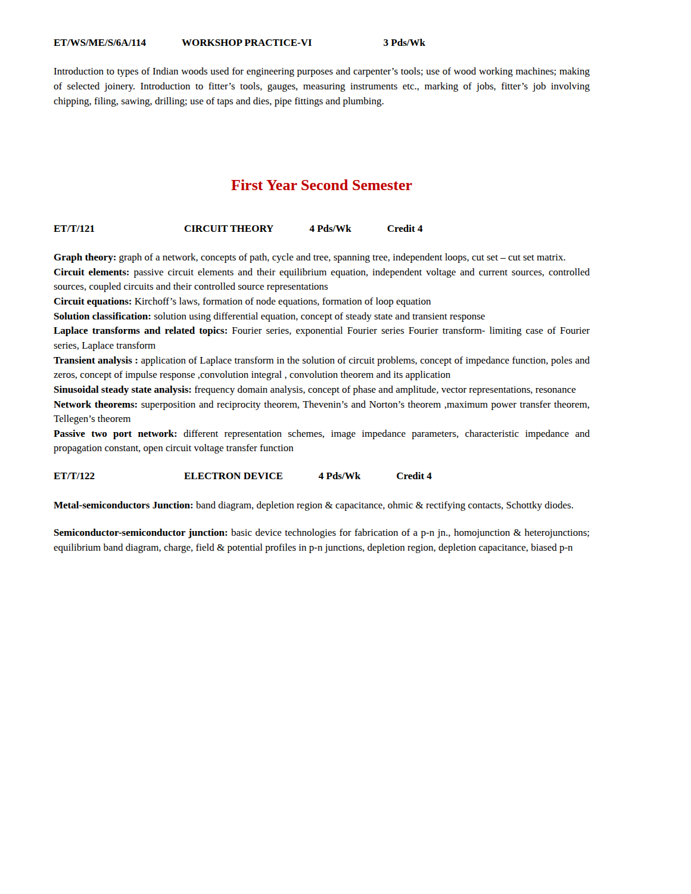ET/WS/ME/S/6A/114 WORKSHOP PRACTICE-VI 3 Pds/Wk
Introduction to types of Indian woods used for engineering purposes and carpenter’s tools; use of wood working machines; making of selected joinery. Introduction to fitter’s tools, gauges, measuring instruments etc., marking of jobs, fitter’s job involving chipping, filing, sawing, drilling; use of taps and dies, pipe fittings and plumbing.
First Year Second Semester
ET/T/121 CIRCUIT THEORY 4 Pds/Wk Credit 4
Graph theory: graph of a network, concepts of path, cycle and tree, spanning tree, independent loops, cut set – cut set matrix.
Circuit elements: passive circuit elements and their equilibrium equation, independent voltage and current sources, controlled sources, coupled circuits and their controlled source representations
Circuit equations: Kirchoff’s laws, formation of node equations, formation of loop equation
Solution classification: solution using differential equation, concept of steady state and transient response
Laplace transforms and related topics: Fourier series, exponential Fourier series Fourier transform- limiting case of Fourier series, Laplace transform
Transient analysis : application of Laplace transform in the solution of circuit problems, concept of impedance function, poles and zeros, concept of impulse response ,convolution integral , convolution theorem and its application
Sinusoidal steady state analysis: frequency domain analysis, concept of phase and amplitude, vector representations, resonance
Network theorems: superposition and reciprocity theorem, Thevenin’s and Norton’s theorem ,maximum power transfer theorem, Tellegen’s theorem
Passive two port network: different representation schemes, image impedance parameters, characteristic impedance and propagation constant, open circuit voltage transfer function
ET/T/122 ELECTRON DEVICE 4 Pds/Wk Credit 4
Metal-semiconductors Junction: band diagram, depletion region & capacitance, ohmic & rectifying contacts, Schottky diodes.
Semiconductor-semiconductor junction: basic device technologies for fabrication of a p-n jn., homojunction & heterojunctions; equilibrium band diagram, charge, field & potential profiles in p-n junctions, depletion region, depletion capacitance, biased p-n